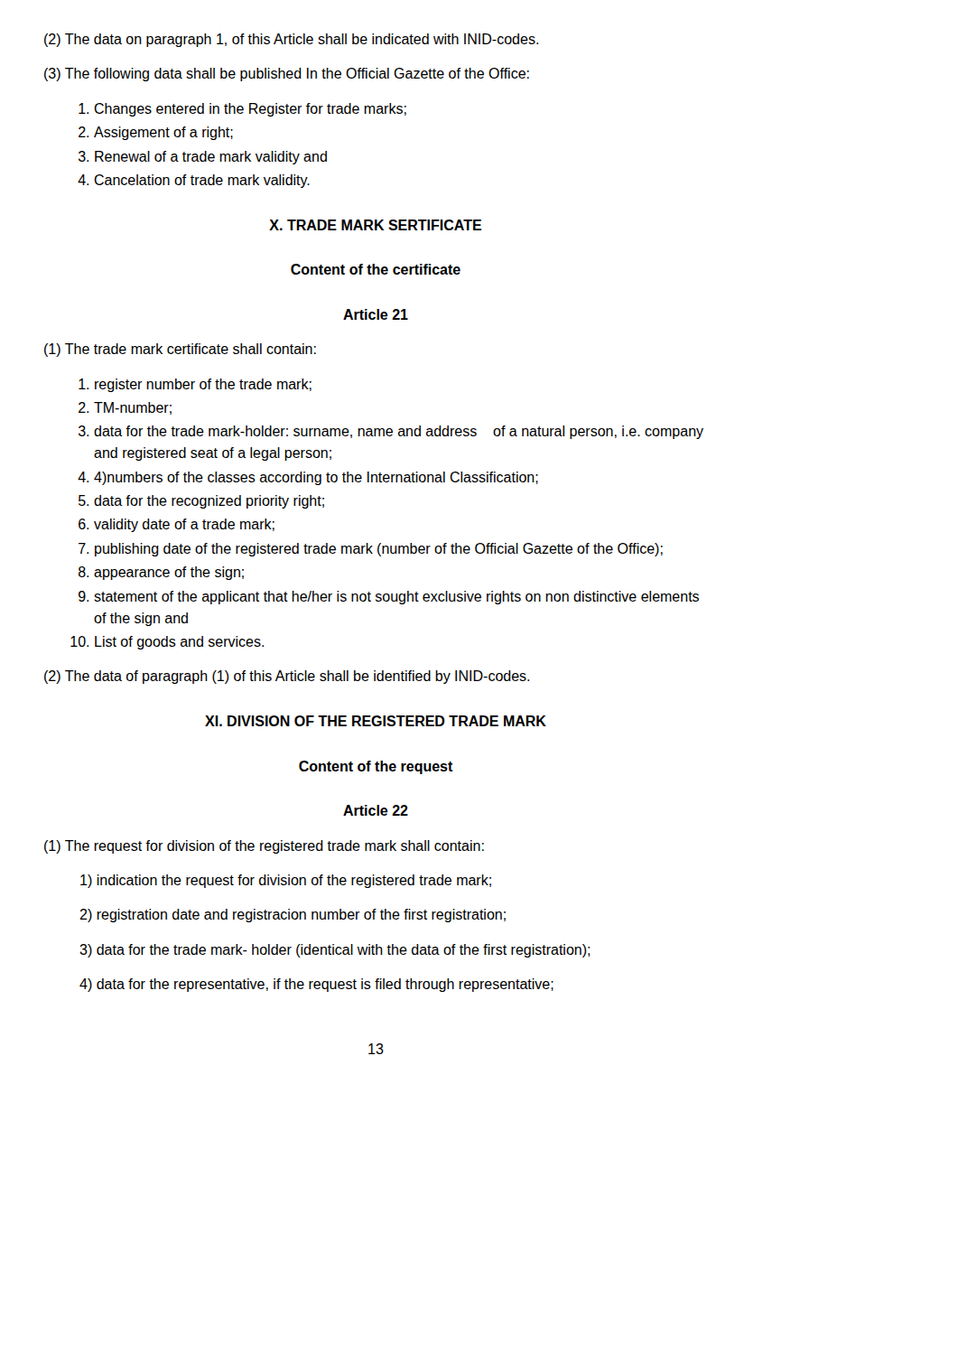(2) The data on paragraph 1, of this Article shall be indicated with INID-codes.
(3) The following data shall be published In the Official Gazette of the Office:
Changes entered in the Register for trade marks;
Assigement of a right;
Renewal of a trade mark validity and
Cancelation of trade mark validity.
X. TRADE MARK SERTIFICATE
Content of the certificate
Article 21
(1) The trade mark certificate shall contain:
register number of the trade mark;
TM-number;
data for the trade mark-holder: surname, name and address of a natural person, i.e. company and registered seat of a legal person;
4)numbers of the classes according to the International Classification;
data for the recognized priority right;
validity date of a trade mark;
publishing date of the registered trade mark (number of the Official Gazette of the Office);
appearance of the sign;
statement of the applicant that he/her is not sought exclusive rights on non distinctive elements of the sign and
List of goods and services.
(2) The data of paragraph (1) of this Article shall be identified by INID-codes.
XI. DIVISION OF THE REGISTERED TRADE MARK
Content of the request
Article 22
(1) The request for division of the registered trade mark shall contain:
1) indication the request for division of the registered trade mark;
2) registration date and registracion number of the first registration;
3) data for the trade mark- holder (identical with the data of the first registration);
4) data for the representative, if the request is filed through representative;
13